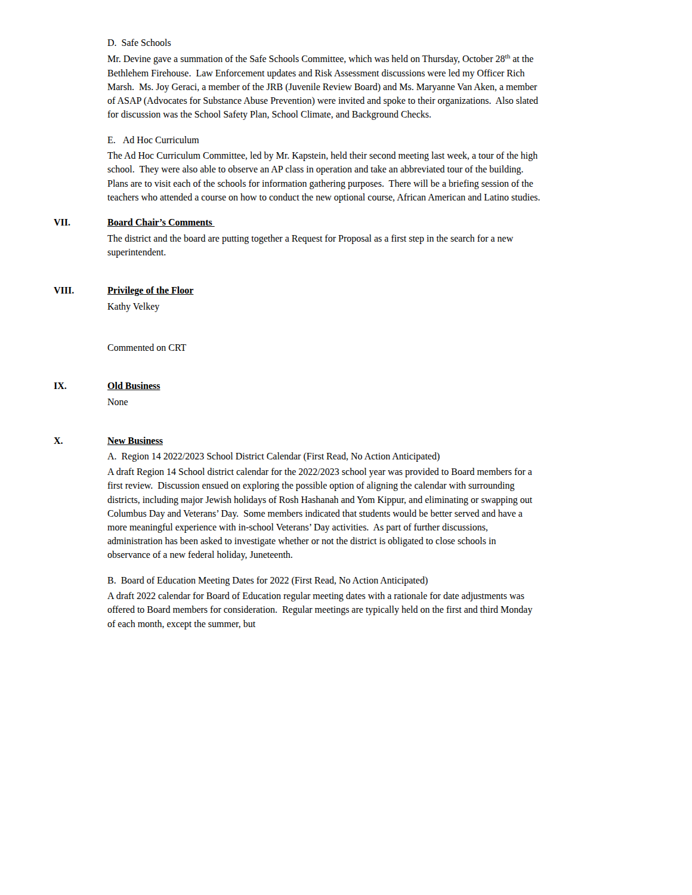D. Safe Schools
Mr. Devine gave a summation of the Safe Schools Committee, which was held on Thursday, October 28th at the Bethlehem Firehouse. Law Enforcement updates and Risk Assessment discussions were led my Officer Rich Marsh. Ms. Joy Geraci, a member of the JRB (Juvenile Review Board) and Ms. Maryanne Van Aken, a member of ASAP (Advocates for Substance Abuse Prevention) were invited and spoke to their organizations. Also slated for discussion was the School Safety Plan, School Climate, and Background Checks.
E. Ad Hoc Curriculum
The Ad Hoc Curriculum Committee, led by Mr. Kapstein, held their second meeting last week, a tour of the high school. They were also able to observe an AP class in operation and take an abbreviated tour of the building. Plans are to visit each of the schools for information gathering purposes. There will be a briefing session of the teachers who attended a course on how to conduct the new optional course, African American and Latino studies.
VII.
Board Chair’s Comments
The district and the board are putting together a Request for Proposal as a first step in the search for a new superintendent.
VIII.
Privilege of the Floor
Kathy Velkey
Commented on CRT
IX.
Old Business
None
X.
New Business
A. Region 14 2022/2023 School District Calendar (First Read, No Action Anticipated)
A draft Region 14 School district calendar for the 2022/2023 school year was provided to Board members for a first review. Discussion ensued on exploring the possible option of aligning the calendar with surrounding districts, including major Jewish holidays of Rosh Hashanah and Yom Kippur, and eliminating or swapping out Columbus Day and Veterans’ Day. Some members indicated that students would be better served and have a more meaningful experience with in-school Veterans’ Day activities. As part of further discussions, administration has been asked to investigate whether or not the district is obligated to close schools in observance of a new federal holiday, Juneteenth.
B. Board of Education Meeting Dates for 2022 (First Read, No Action Anticipated)
A draft 2022 calendar for Board of Education regular meeting dates with a rationale for date adjustments was offered to Board members for consideration. Regular meetings are typically held on the first and third Monday of each month, except the summer, but